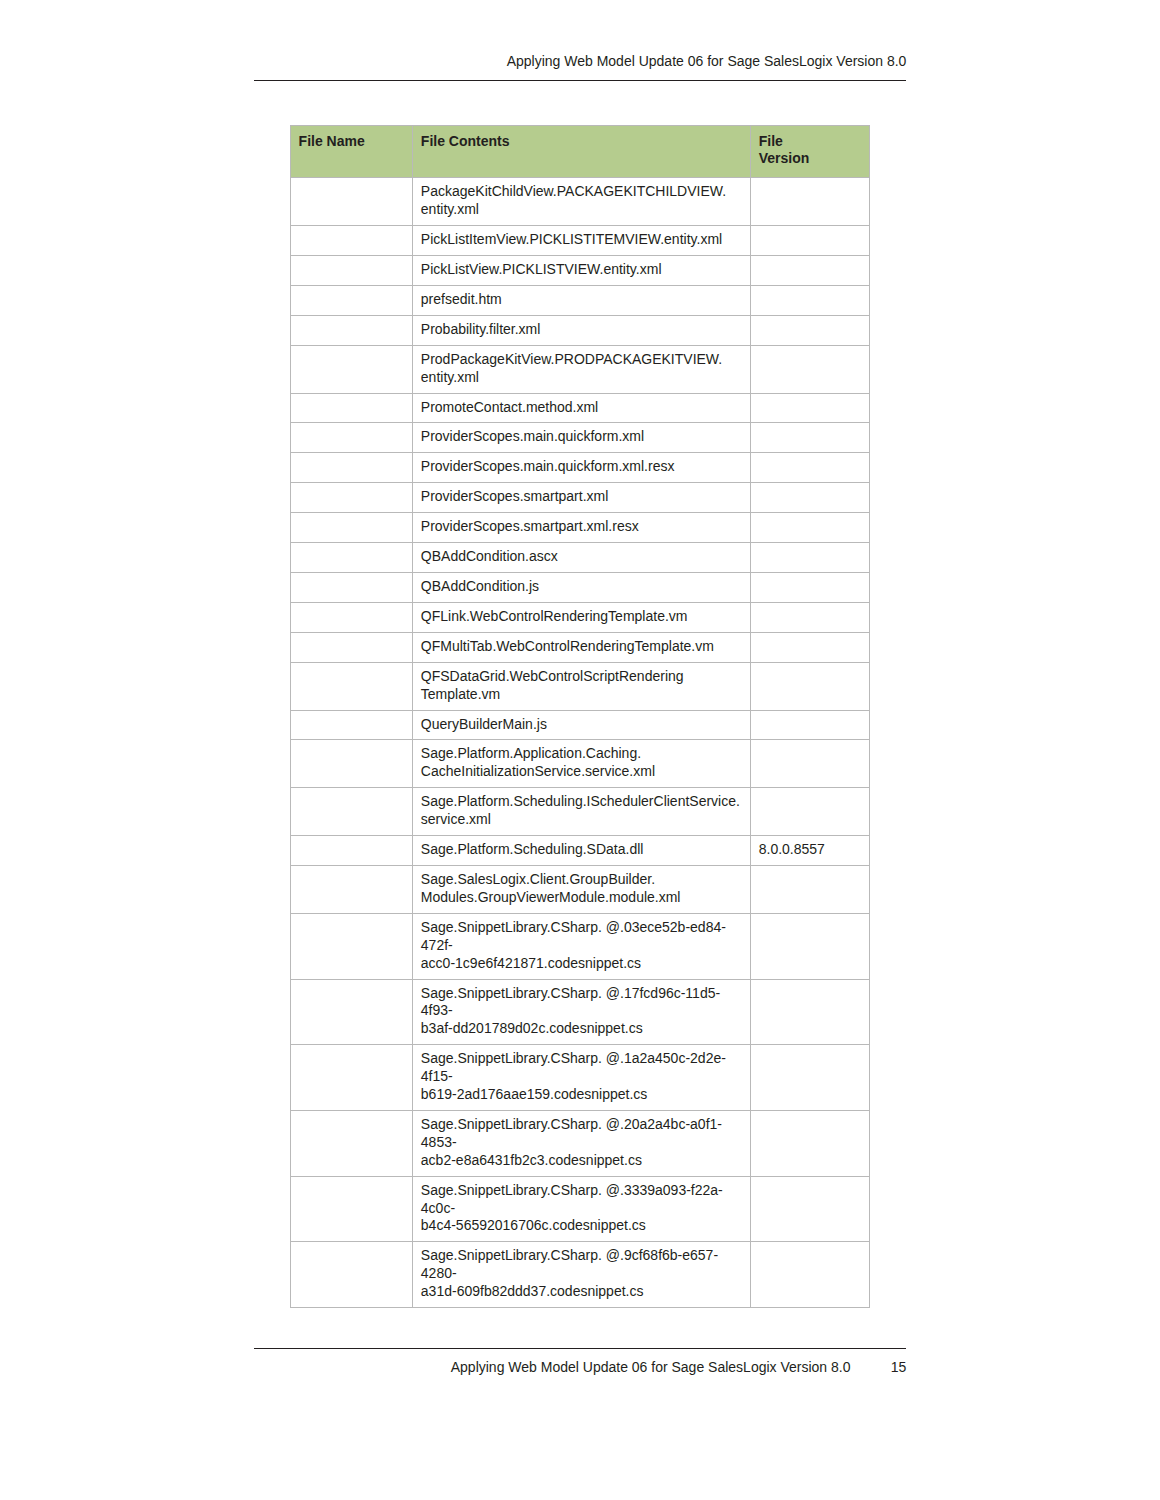Applying Web Model Update 06 for Sage SalesLogix Version 8.0
| File Name | File Contents | File Version |
| --- | --- | --- |
| | PackageKitChildView.PACKAGEKITCHILDVIEW. entity.xml | |
| | PickListItemView.PICKLISTITEMVIEW.entity.xml | |
| | PickListView.PICKLISTVIEW.entity.xml | |
| | prefsedit.htm | |
| | Probability.filter.xml | |
| | ProdPackageKitView.PRODPACKAGEKITVIEW. entity.xml | |
| | PromoteContact.method.xml | |
| | ProviderScopes.main.quickform.xml | |
| | ProviderScopes.main.quickform.xml.resx | |
| | ProviderScopes.smartpart.xml | |
| | ProviderScopes.smartpart.xml.resx | |
| | QBAddCondition.ascx | |
| | QBAddCondition.js | |
| | QFLink.WebControlRenderingTemplate.vm | |
| | QFMultiTab.WebControlRenderingTemplate.vm | |
| | QFSDataGrid.WebControlScriptRendering Template.vm | |
| | QueryBuilderMain.js | |
| | Sage.Platform.Application.Caching. CacheInitializationService.service.xml | |
| | Sage.Platform.Scheduling.ISchedulerClientService. service.xml | |
| | Sage.Platform.Scheduling.SData.dll | 8.0.0.8557 |
| | Sage.SalesLogix.Client.GroupBuilder. Modules.GroupViewerModule.module.xml | |
| | Sage.SnippetLibrary.CSharp. @.03ece52b-ed84-472f- acc0-1c9e6f421871.codesnippet.cs | |
| | Sage.SnippetLibrary.CSharp. @.17fcd96c-11d5-4f93- b3af-dd201789d02c.codesnippet.cs | |
| | Sage.SnippetLibrary.CSharp. @.1a2a450c-2d2e-4f15- b619-2ad176aae159.codesnippet.cs | |
| | Sage.SnippetLibrary.CSharp. @.20a2a4bc-a0f1-4853- acb2-e8a6431fb2c3.codesnippet.cs | |
| | Sage.SnippetLibrary.CSharp. @.3339a093-f22a-4c0c- b4c4-56592016706c.codesnippet.cs | |
| | Sage.SnippetLibrary.CSharp. @.9cf68f6b-e657-4280- a31d-609fb82ddd37.codesnippet.cs | |
Applying Web Model Update 06 for Sage SalesLogix Version 8.0 15